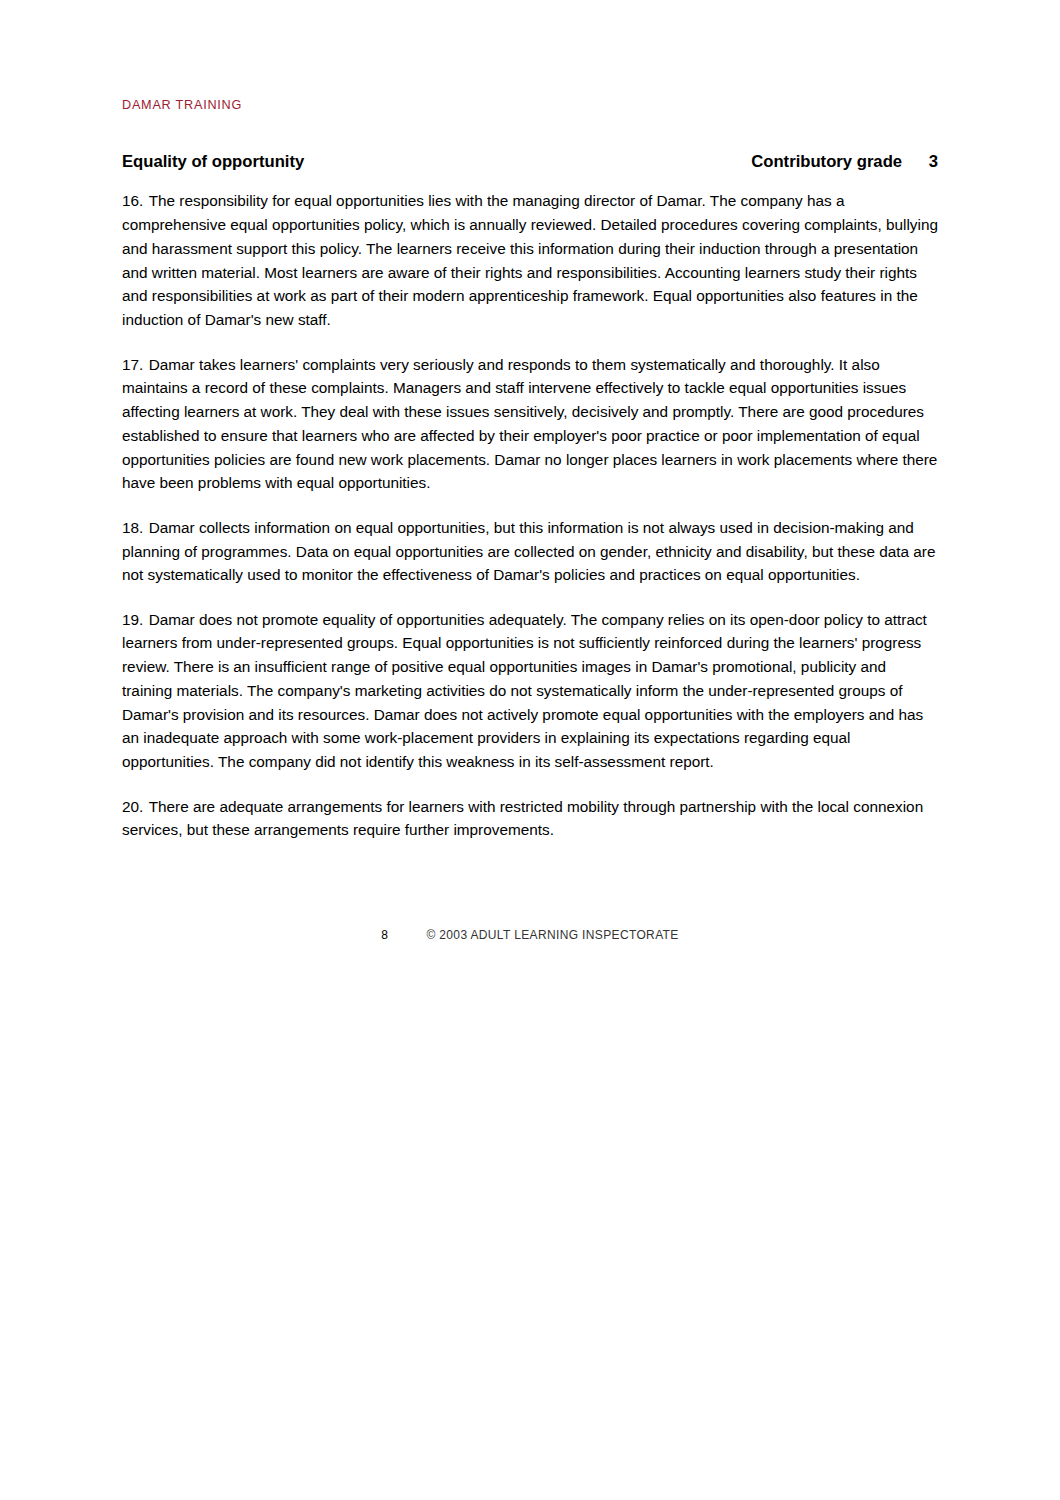DAMAR TRAINING
Equality of opportunity Contributory grade3
16. The responsibility for equal opportunities lies with the managing director of Damar. The company has a comprehensive equal opportunities policy, which is annually reviewed. Detailed procedures covering complaints, bullying and harassment support this policy. The learners receive this information during their induction through a presentation and written material. Most learners are aware of their rights and responsibilities. Accounting learners study their rights and responsibilities at work as part of their modern apprenticeship framework. Equal opportunities also features in the induction of Damar's new staff.
17. Damar takes learners' complaints very seriously and responds to them systematically and thoroughly. It also maintains a record of these complaints. Managers and staff intervene effectively to tackle equal opportunities issues affecting learners at work. They deal with these issues sensitively, decisively and promptly. There are good procedures established to ensure that learners who are affected by their employer's poor practice or poor implementation of equal opportunities policies are found new work placements. Damar no longer places learners in work placements where there have been problems with equal opportunities.
18. Damar collects information on equal opportunities, but this information is not always used in decision-making and planning of programmes. Data on equal opportunities are collected on gender, ethnicity and disability, but these data are not systematically used to monitor the effectiveness of Damar's policies and practices on equal opportunities.
19. Damar does not promote equality of opportunities adequately. The company relies on its open-door policy to attract learners from under-represented groups. Equal opportunities is not sufficiently reinforced during the learners' progress review. There is an insufficient range of positive equal opportunities images in Damar's promotional, publicity and training materials. The company's marketing activities do not systematically inform the under-represented groups of Damar's provision and its resources. Damar does not actively promote equal opportunities with the employers and has an inadequate approach with some work-placement providers in explaining its expectations regarding equal opportunities. The company did not identify this weakness in its self-assessment report.
20. There are adequate arrangements for learners with restricted mobility through partnership with the local connexion services, but these arrangements require further improvements.
8© 2003 ADULT LEARNING INSPECTORATE